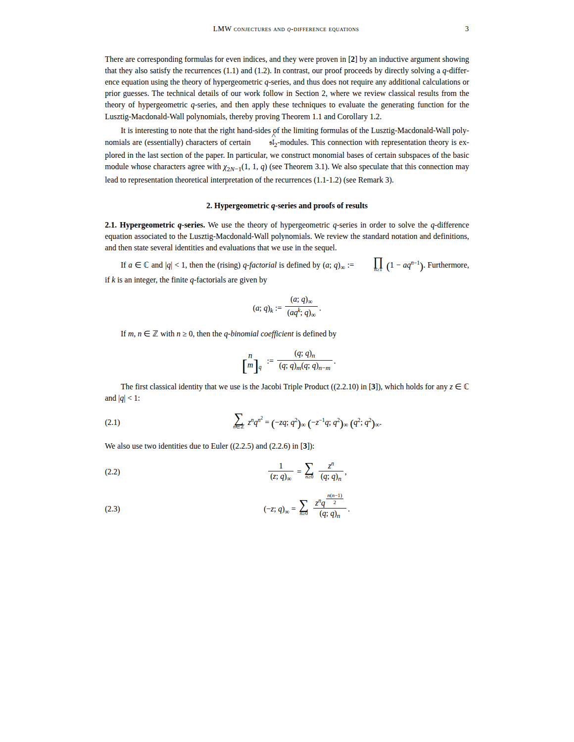LMW conjectures and q-difference equations 3
There are corresponding formulas for even indices, and they were proven in [2] by an inductive argument showing that they also satisfy the recurrences (1.1) and (1.2). In contrast, our proof proceeds by directly solving a q-difference equation using the theory of hypergeometric q-series, and thus does not require any additional calculations or prior guesses. The technical details of our work follow in Section 2, where we review classical results from the theory of hypergeometric q-series, and then apply these techniques to evaluate the generating function for the Lusztig-Macdonald-Wall polynomials, thereby proving Theorem 1.1 and Corollary 1.2.
It is interesting to note that the right hand-sides of the limiting formulas of the Lusztig-Macdonald-Wall polynomials are (essentially) characters of certain 𝔰𝔩2-modules. This connection with representation theory is explored in the last section of the paper. In particular, we construct monomial bases of certain subspaces of the basic module whose characters agree with χ2N−1(1, 1, q) (see Theorem 3.1). We also speculate that this connection may lead to representation theoretical interpretation of the recurrences (1.1-1.2) (see Remark 3).
2. Hypergeometric q-series and proofs of results
2.1. Hypergeometric q-series.
We use the theory of hypergeometric q-series in order to solve the q-difference equation associated to the Lusztig-Macdonald-Wall polynomials. We review the standard notation and definitions, and then state several identities and evaluations that we use in the sequel.
If a ∈ ℂ and |q| < 1, then the (rising) q-factorial is defined by (a; q)∞ := ∏n≥1 (1 − aqn−1). Furthermore, if k is an integer, the finite q-factorials are given by
(a; q)k := (a; q)∞ (aqk; q)∞ .
If m, n ∈ ℤ with n ≥ 0, then the q-binomial coefficient is defined by
[n
m]q := (q; q)n (q; q)m(q; q)n−m .
The first classical identity that we use is the Jacobi Triple Product ((2.2.10) in [3]), which holds for any z ∈ ℂ and |q| < 1:
(2.1) ∑n∈ℤ znqn2 = (−zq; q2)∞ (−z−1q; q2)∞ (q2; q2)∞.
We also use two identities due to Euler ((2.2.5) and (2.2.6) in [3]):
(2.2) 1 (z; q)∞ = ∑n≥0 zn (q; q)n ,
(2.3) (−z; q)∞ = ∑n≥0 znqn(n−1) 2 (q; q)n .